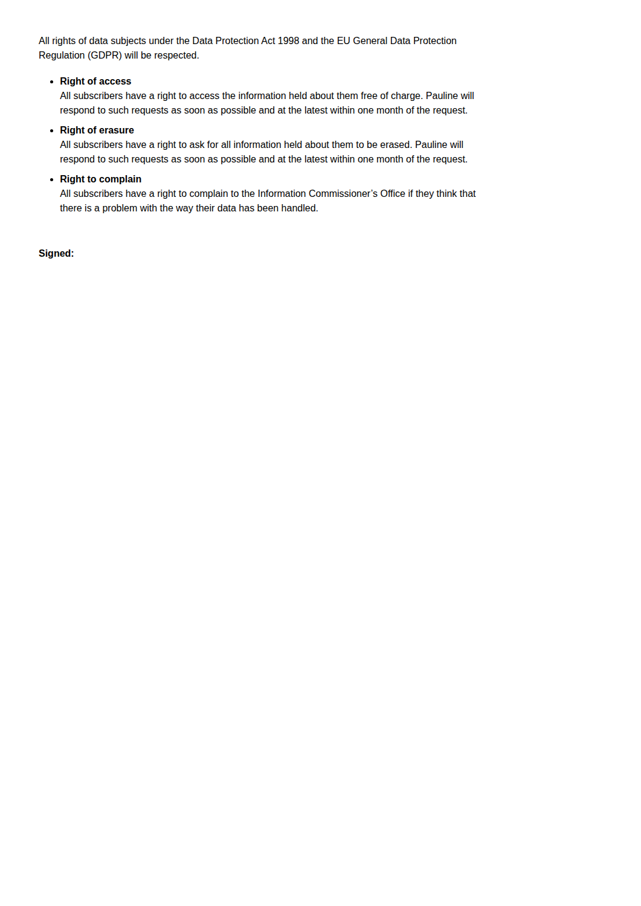All rights of data subjects under the Data Protection Act 1998 and the EU General Data Protection Regulation (GDPR) will be respected.
Right of access All subscribers have a right to access the information held about them free of charge. Pauline will respond to such requests as soon as possible and at the latest within one month of the request.
Right of erasure All subscribers have a right to ask for all information held about them to be erased. Pauline will respond to such requests as soon as possible and at the latest within one month of the request.
Right to complain All subscribers have a right to complain to the Information Commissioner’s Office if they think that there is a problem with the way their data has been handled.
Signed: